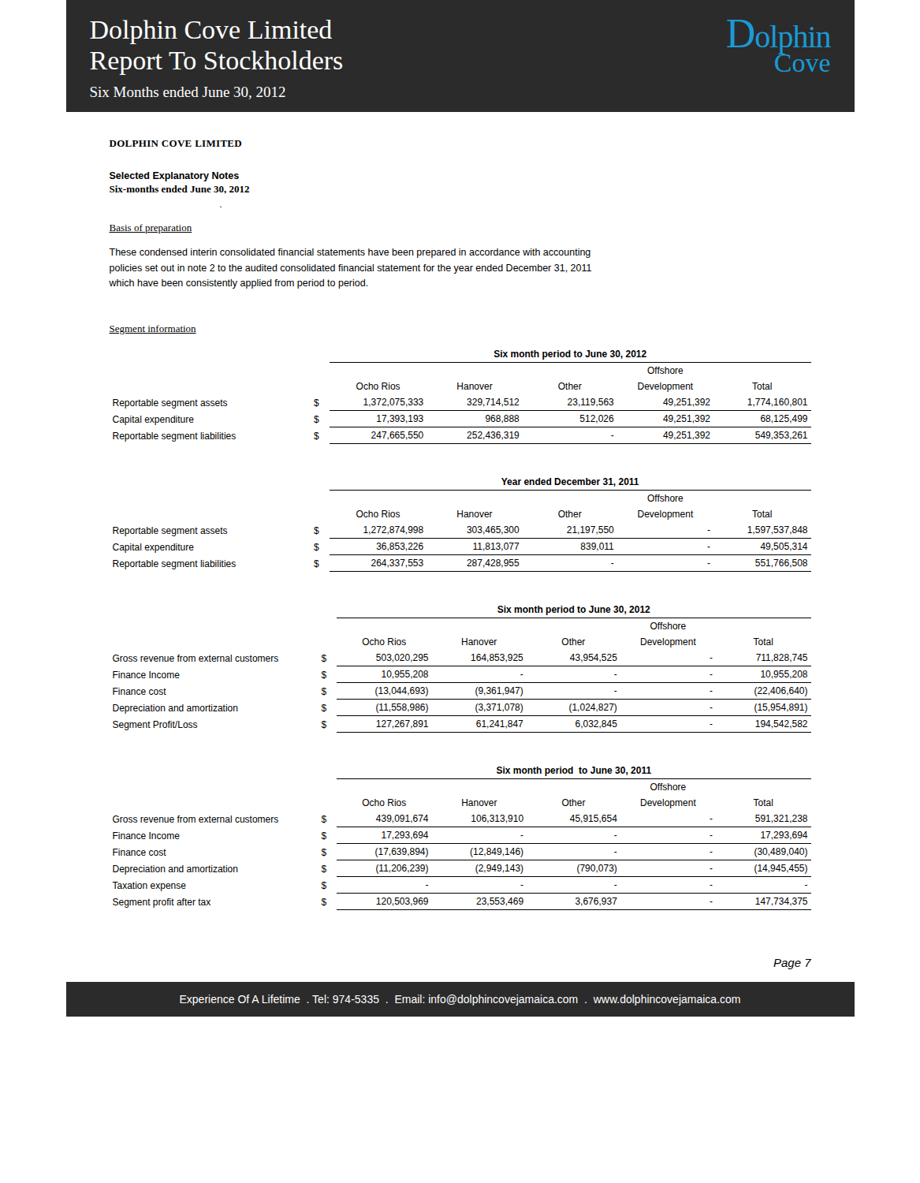Dolphin Cove Limited
Report To Stockholders
Six Months ended June 30, 2012
Dolphin
Cove
DOLPHIN COVE LIMITED
Selected Explanatory Notes
Six-months ended June 30, 2012
.
Basis of preparation
These condensed interin consolidated financial statements have been prepared in accordance with accounting
policies set out in note 2 to the audited consolidated financial statement for the year ended December 31, 2011
which have been consistently applied from period to period.
Segment information
| | | Six month period to June 30, 2012 |
| | | | | | Offshore | |
| | | Ocho Rios | Hanover | Other | Development | Total |
| Reportable segment assets | $ | 1,372,075,333 | 329,714,512 | 23,119,563 | 49,251,392 | 1,774,160,801 |
| Capital expenditure | $ | 17,393,193 | 968,888 | 512,026 | 49,251,392 | 68,125,499 |
| Reportable segment liabilities | $ | 247,665,550 | 252,436,319 | - | 49,251,392 | 549,353,261 |
| | | Year ended December 31, 2011 |
| | | | | | Offshore | |
| | | Ocho Rios | Hanover | Other | Development | Total |
| Reportable segment assets | $ | 1,272,874,998 | 303,465,300 | 21,197,550 | - | 1,597,537,848 |
| Capital expenditure | $ | 36,853,226 | 11,813,077 | 839,011 | - | 49,505,314 |
| Reportable segment liabilities | $ | 264,337,553 | 287,428,955 | - | - | 551,766,508 |
| | | Six month period to June 30, 2012 |
| | | | | | Offshore | |
| | | Ocho Rios | Hanover | Other | Development | Total |
| Gross revenue from external customers | $ | 503,020,295 | 164,853,925 | 43,954,525 | - | 711,828,745 |
| Finance Income | $ | 10,955,208 | - | - | - | 10,955,208 |
| Finance cost | $ | (13,044,693) | (9,361,947) | - | - | (22,406,640) |
| Depreciation and amortization | $ | (11,558,986) | (3,371,078) | (1,024,827) | - | (15,954,891) |
| Segment Profit/Loss | $ | 127,267,891 | 61,241,847 | 6,032,845 | - | 194,542,582 |
| | | Six month period to June 30, 2011 |
| | | | | | Offshore | |
| | | Ocho Rios | Hanover | Other | Development | Total |
| Gross revenue from external customers | $ | 439,091,674 | 106,313,910 | 45,915,654 | - | 591,321,238 |
| Finance Income | $ | 17,293,694 | - | - | - | 17,293,694 |
| Finance cost | $ | (17,639,894) | (12,849,146) | - | - | (30,489,040) |
| Depreciation and amortization | $ | (11,206,239) | (2,949,143) | (790,073) | - | (14,945,455) |
| Taxation expense | $ | - | - | - | - | - |
| Segment profit after tax | $ | 120,503,969 | 23,553,469 | 3,676,937 | - | 147,734,375 |
Page 7
Experience Of A Lifetime . Tel: 974-5335 . Email: info@dolphincovejamaica.com . www.dolphincovejamaica.com